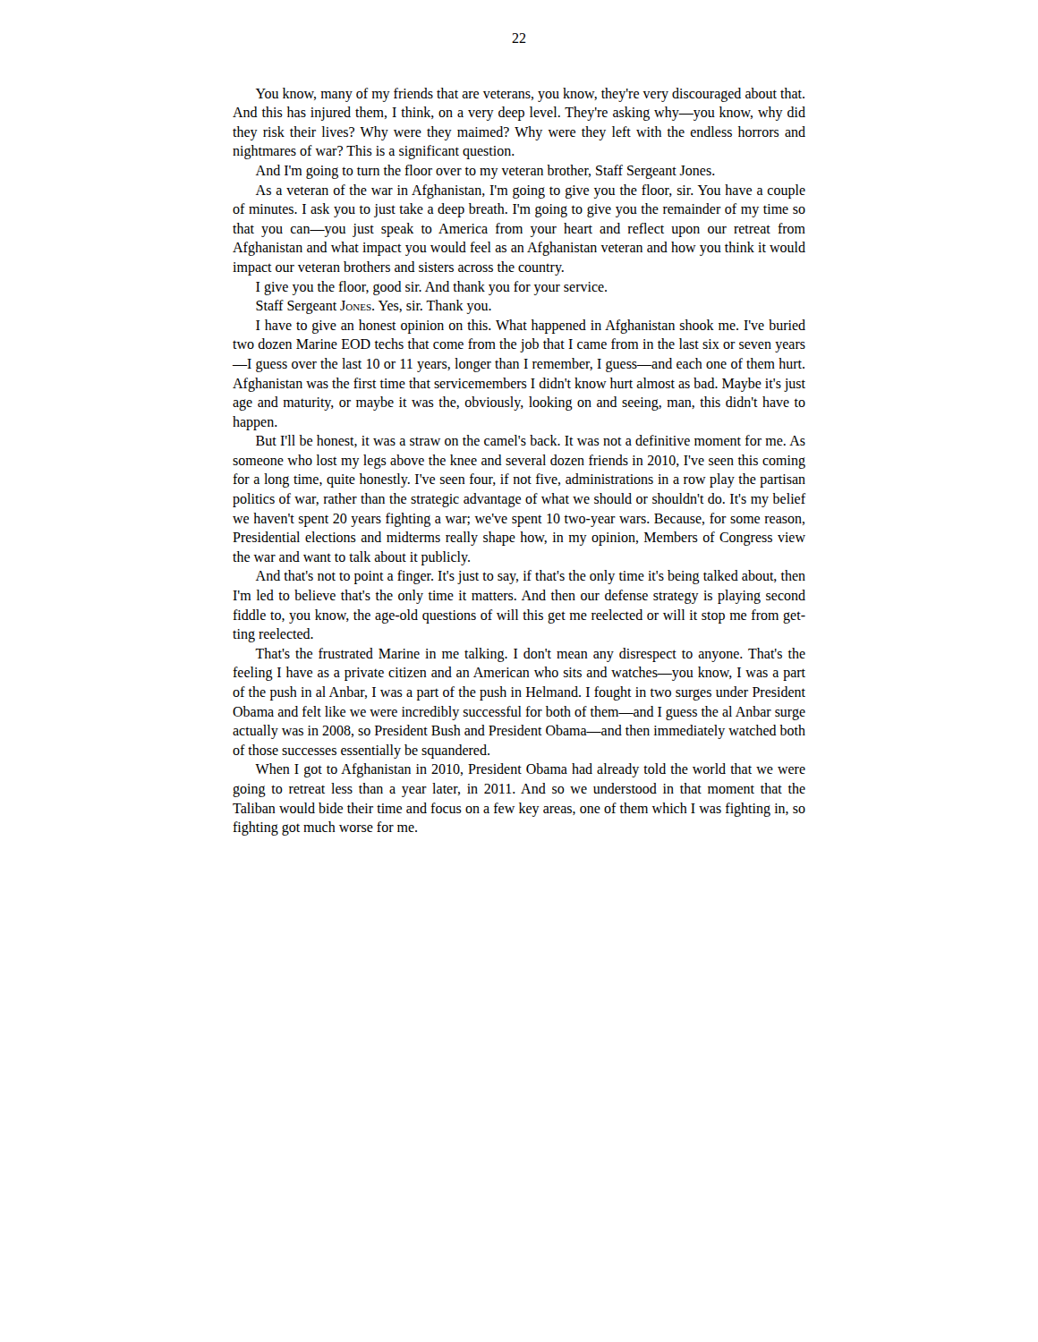22
You know, many of my friends that are veterans, you know, they're very discouraged about that. And this has injured them, I think, on a very deep level. They're asking why—you know, why did they risk their lives? Why were they maimed? Why were they left with the endless horrors and nightmares of war? This is a significant question.
And I'm going to turn the floor over to my veteran brother, Staff Sergeant Jones.
As a veteran of the war in Afghanistan, I'm going to give you the floor, sir. You have a couple of minutes. I ask you to just take a deep breath. I'm going to give you the remainder of my time so that you can—you just speak to America from your heart and reflect upon our retreat from Afghanistan and what impact you would feel as an Afghanistan veteran and how you think it would impact our veteran brothers and sisters across the country.
I give you the floor, good sir. And thank you for your service.
Staff Sergeant Jones. Yes, sir. Thank you.
I have to give an honest opinion on this. What happened in Afghanistan shook me. I've buried two dozen Marine EOD techs that come from the job that I came from in the last six or seven years—I guess over the last 10 or 11 years, longer than I remember, I guess—and each one of them hurt. Afghanistan was the first time that servicemembers I didn't know hurt almost as bad. Maybe it's just age and maturity, or maybe it was the, obviously, looking on and seeing, man, this didn't have to happen.
But I'll be honest, it was a straw on the camel's back. It was not a definitive moment for me. As someone who lost my legs above the knee and several dozen friends in 2010, I've seen this coming for a long time, quite honestly. I've seen four, if not five, administrations in a row play the partisan politics of war, rather than the strategic advantage of what we should or shouldn't do. It's my belief we haven't spent 20 years fighting a war; we've spent 10 two-year wars. Because, for some reason, Presidential elections and midterms really shape how, in my opinion, Members of Congress view the war and want to talk about it publicly.
And that's not to point a finger. It's just to say, if that's the only time it's being talked about, then I'm led to believe that's the only time it matters. And then our defense strategy is playing second fiddle to, you know, the age-old questions of will this get me reelected or will it stop me from getting reelected.
That's the frustrated Marine in me talking. I don't mean any disrespect to anyone. That's the feeling I have as a private citizen and an American who sits and watches—you know, I was a part of the push in al Anbar, I was a part of the push in Helmand. I fought in two surges under President Obama and felt like we were incredibly successful for both of them—and I guess the al Anbar surge actually was in 2008, so President Bush and President Obama—and then immediately watched both of those successes essentially be squandered.
When I got to Afghanistan in 2010, President Obama had already told the world that we were going to retreat less than a year later, in 2011. And so we understood in that moment that the Taliban would bide their time and focus on a few key areas, one of them which I was fighting in, so fighting got much worse for me.